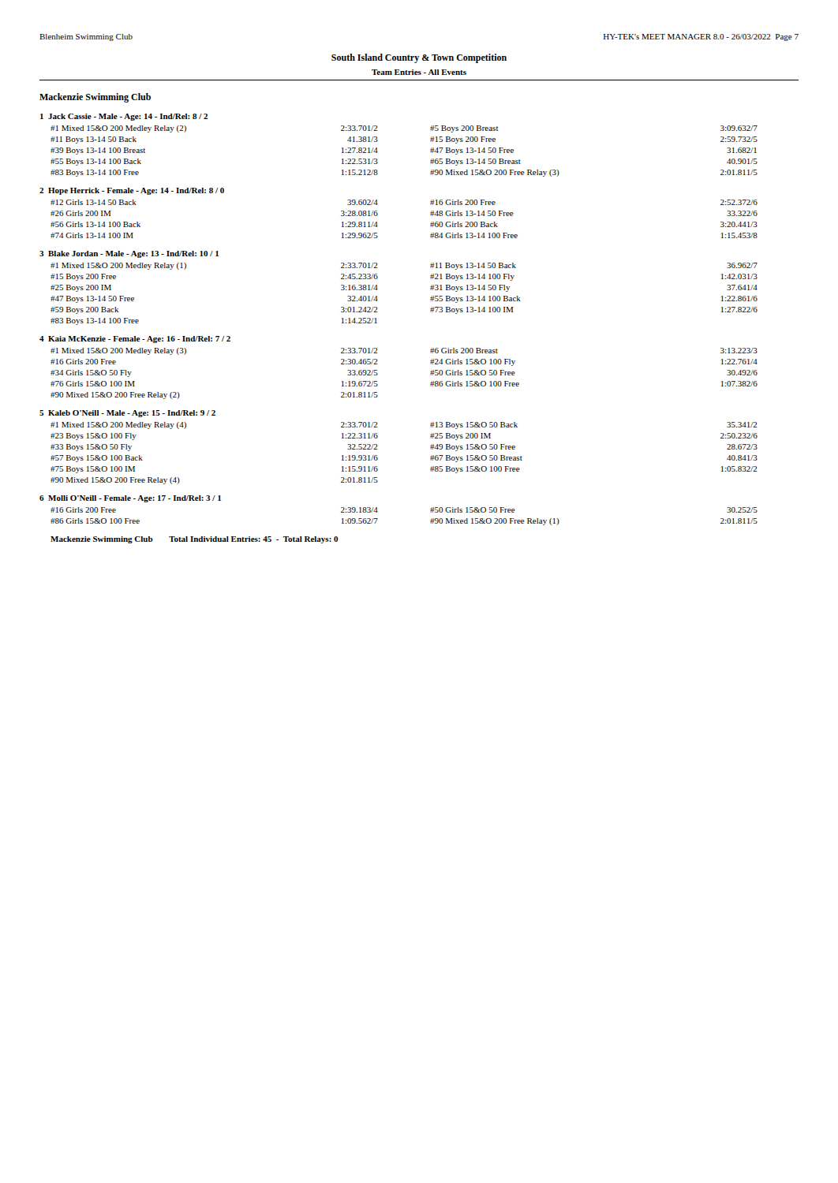Blenheim Swimming Club HY-TEK's MEET MANAGER 8.0 - 26/03/2022 Page 7
South Island Country & Town Competition
Team Entries - All Events
Mackenzie Swimming Club
1 Jack Cassie - Male - Age: 14 - Ind/Rel: 8 / 2
| #1 Mixed 15&O 200 Medley Relay (2) | 2:33.70 | 1/2 | #5 Boys 200 Breast | 3:09.63 | 2/7 |
| #11 Boys 13-14 50 Back | 41.38 | 1/3 | #15 Boys 200 Free | 2:59.73 | 2/5 |
| #39 Boys 13-14 100 Breast | 1:27.82 | 1/4 | #47 Boys 13-14 50 Free | 31.68 | 2/1 |
| #55 Boys 13-14 100 Back | 1:22.53 | 1/3 | #65 Boys 13-14 50 Breast | 40.90 | 1/5 |
| #83 Boys 13-14 100 Free | 1:15.21 | 2/8 | #90 Mixed 15&O 200 Free Relay (3) | 2:01.81 | 1/5 |
2 Hope Herrick - Female - Age: 14 - Ind/Rel: 8 / 0
| #12 Girls 13-14 50 Back | 39.60 | 2/4 | #16 Girls 200 Free | 2:52.37 | 2/6 |
| #26 Girls 200 IM | 3:28.08 | 1/6 | #48 Girls 13-14 50 Free | 33.32 | 2/6 |
| #56 Girls 13-14 100 Back | 1:29.81 | 1/4 | #60 Girls 200 Back | 3:20.44 | 1/3 |
| #74 Girls 13-14 100 IM | 1:29.96 | 2/5 | #84 Girls 13-14 100 Free | 1:15.45 | 3/8 |
3 Blake Jordan - Male - Age: 13 - Ind/Rel: 10 / 1
| #1 Mixed 15&O 200 Medley Relay (1) | 2:33.70 | 1/2 | #11 Boys 13-14 50 Back | 36.96 | 2/7 |
| #15 Boys 200 Free | 2:45.23 | 3/6 | #21 Boys 13-14 100 Fly | 1:42.03 | 1/3 |
| #25 Boys 200 IM | 3:16.38 | 1/4 | #31 Boys 13-14 50 Fly | 37.64 | 1/4 |
| #47 Boys 13-14 50 Free | 32.40 | 1/4 | #55 Boys 13-14 100 Back | 1:22.86 | 1/6 |
| #59 Boys 200 Back | 3:01.24 | 2/2 | #73 Boys 13-14 100 IM | 1:27.82 | 2/6 |
| #83 Boys 13-14 100 Free | 1:14.25 | 2/1 | | | |
4 Kaia McKenzie - Female - Age: 16 - Ind/Rel: 7 / 2
| #1 Mixed 15&O 200 Medley Relay (3) | 2:33.70 | 1/2 | #6 Girls 200 Breast | 3:13.22 | 3/3 |
| #16 Girls 200 Free | 2:30.46 | 5/2 | #24 Girls 15&O 100 Fly | 1:22.76 | 1/4 |
| #34 Girls 15&O 50 Fly | 33.69 | 2/5 | #50 Girls 15&O 50 Free | 30.49 | 2/6 |
| #76 Girls 15&O 100 IM | 1:19.67 | 2/5 | #86 Girls 15&O 100 Free | 1:07.38 | 2/6 |
| #90 Mixed 15&O 200 Free Relay (2) | 2:01.81 | 1/5 | | | |
5 Kaleb O'Neill - Male - Age: 15 - Ind/Rel: 9 / 2
| #1 Mixed 15&O 200 Medley Relay (4) | 2:33.70 | 1/2 | #13 Boys 15&O 50 Back | 35.34 | 1/2 |
| #23 Boys 15&O 100 Fly | 1:22.31 | 1/6 | #25 Boys 200 IM | 2:50.23 | 2/6 |
| #33 Boys 15&O 50 Fly | 32.52 | 2/2 | #49 Boys 15&O 50 Free | 28.67 | 2/3 |
| #57 Boys 15&O 100 Back | 1:19.93 | 1/6 | #67 Boys 15&O 50 Breast | 40.84 | 1/3 |
| #75 Boys 15&O 100 IM | 1:15.91 | 1/6 | #85 Boys 15&O 100 Free | 1:05.83 | 2/2 |
| #90 Mixed 15&O 200 Free Relay (4) | 2:01.81 | 1/5 | | | |
6 Molli O'Neill - Female - Age: 17 - Ind/Rel: 3 / 1
| #16 Girls 200 Free | 2:39.18 | 3/4 | #50 Girls 15&O 50 Free | 30.25 | 2/5 |
| #86 Girls 15&O 100 Free | 1:09.56 | 2/7 | #90 Mixed 15&O 200 Free Relay (1) | 2:01.81 | 1/5 |
Mackenzie Swimming Club Total Individual Entries: 45 - Total Relays: 0